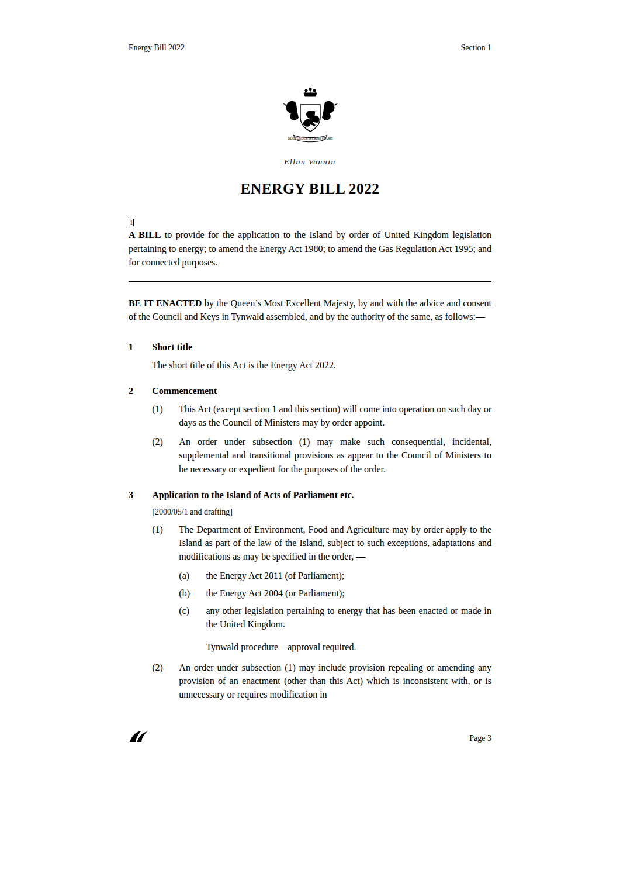Energy Bill 2022
Section 1
QUOCUNQUE JECERIS STABIT
Ellan Vannin
ENERGY BILL 2022
1
A BILL to provide for the application to the Island by order of United Kingdom legislation pertaining to energy; to amend the Energy Act 1980; to amend the Gas Regulation Act 1995; and for connected purposes.
BE IT ENACTED by the Queen’s Most Excellent Majesty, by and with the advice and consent of the Council and Keys in Tynwald assembled, and by the authority of the same, as follows:—
1 Short title
The short title of this Act is the Energy Act 2022.
2 Commencement
(1) This Act (except section 1 and this section) will come into operation on such day or days as the Council of Ministers may by order appoint.
(2) An order under subsection (1) may make such consequential, incidental, supplemental and transitional provisions as appear to the Council of Ministers to be necessary or expedient for the purposes of the order.
3 Application to the Island of Acts of Parliament etc.
[2000/05/1 and drafting]
(1) The Department of Environment, Food and Agriculture may by order apply to the Island as part of the law of the Island, subject to such exceptions, adaptations and modifications as may be specified in the order, —
(a) the Energy Act 2011 (of Parliament);
(b) the Energy Act 2004 (or Parliament);
(c) any other legislation pertaining to energy that has been enacted or made in the United Kingdom.
Tynwald procedure – approval required.
(2) An order under subsection (1) may include provision repealing or amending any provision of an enactment (other than this Act) which is inconsistent with, or is unnecessary or requires modification in
Page 3